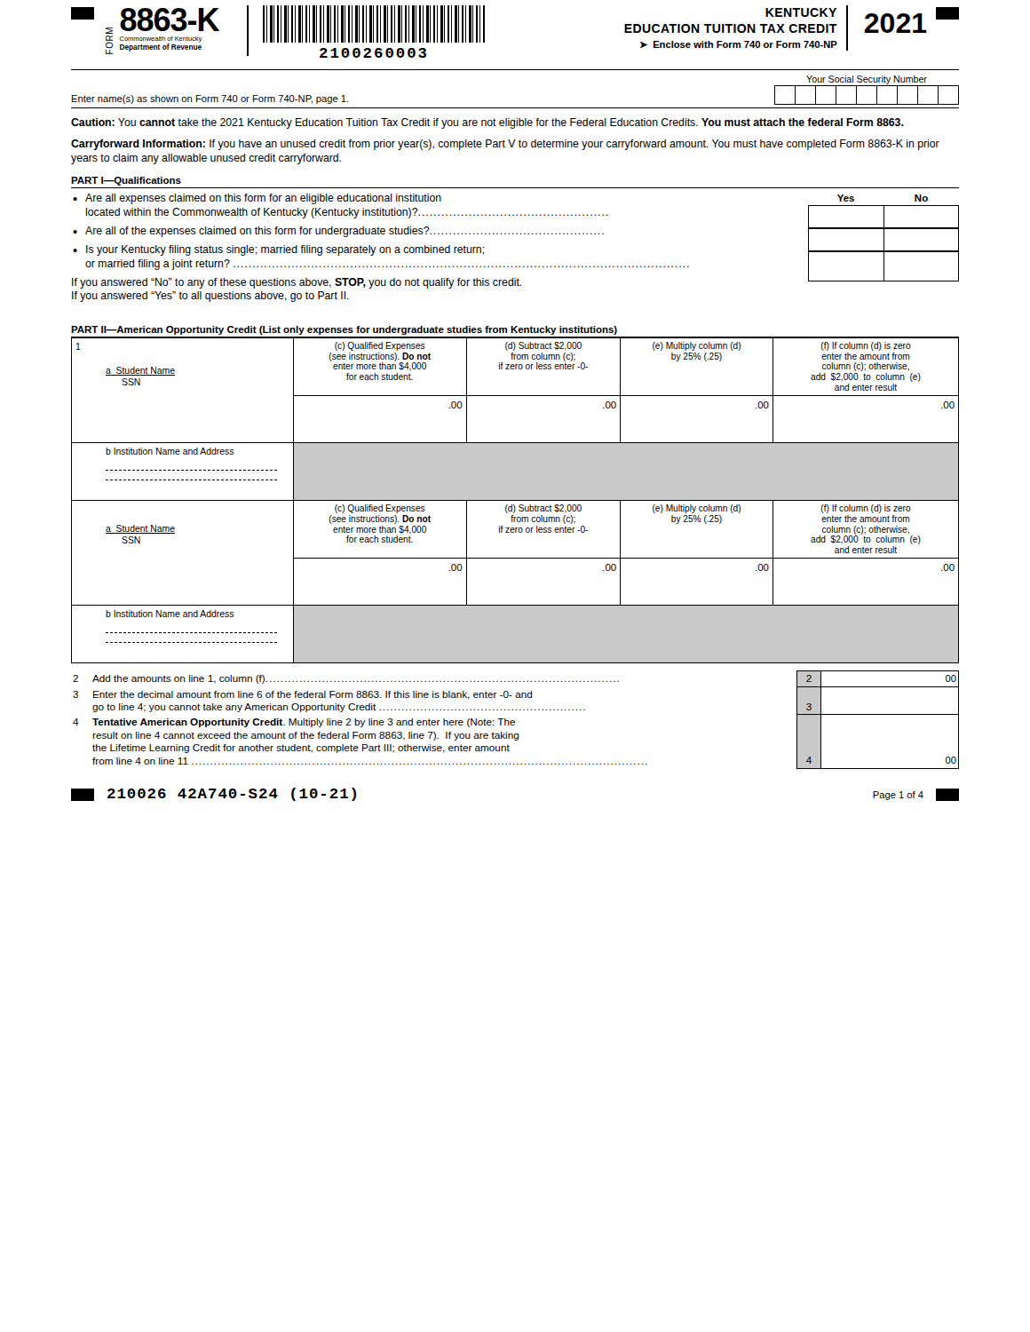FORM
8863-K
Commonwealth of Kentucky
Department of Revenue
2100260003
KENTUCKY
EDUCATION TUITION TAX CREDIT
➤ Enclose with Form 740 or Form 740-NP
2021
Enter name(s) as shown on Form 740 or Form 740-NP, page 1.
Your Social Security Number
Caution: You cannot take the 2021 Kentucky Education Tuition Tax Credit if you are not eligible for the Federal Education Credits. You must attach the federal Form 8863.
Carryforward Information: If you have an unused credit from prior year(s), complete Part V to determine your carryforward amount. You must have completed Form 8863-K in prior years to claim any allowable unused credit carryforward.
PART I—Qualifications
Yes No
Are all expenses claimed on this form for an eligible educational institution
located within the Commonwealth of Kentucky (Kentucky institution)?.................................................
Are all of the expenses claimed on this form for undergraduate studies?.............................................
Is your Kentucky filing status single; married filing separately on a combined return;
or married filing a joint return? .....................................................................................................................
If you answered “No” to any of these questions above, STOP, you do not qualify for this credit.
If you answered “Yes” to all questions above, go to Part II.
PART II—American Opportunity Credit (List only expenses for undergraduate studies from Kentucky institutions)
| 1 a Student Name SSN | (c) Qualified Expenses (see instructions). Do not enter more than $4,000 for each student. | (d) Subtract $2,000 from column (c); if zero or less enter -0- | (e) Multiply column (d) by 25% (.25) | (f) If column (d) is zero enter the amount from column (c); otherwise, add $2,000 to column (e) and enter result |
| .00 | .00 | .00 | .00 |
| b Institution Name and Address | |
| a Student Name SSN | (c) Qualified Expenses (see instructions). Do not enter more than $4,000 for each student. | (d) Subtract $2,000 from column (c); if zero or less enter -0- | (e) Multiply column (d) by 25% (.25) | (f) If column (d) is zero enter the amount from column (c); otherwise, add $2,000 to column (e) and enter result |
| .00 | .00 | .00 | .00 |
| b Institution Name and Address | |
| 2 | Add the amounts on line 1, column (f) .............................................................................................. | | 2 | 00 |
| 3 | Enter the decimal amount from line 6 of the federal Form 8863. If this line is blank, enter -0- and go to line 4; you cannot take any American Opportunity Credit ....................................................... | | 3 | |
| 4 | Tentative American Opportunity Credit . Multiply line 2 by line 3 and enter here (Note: The result on line 4 cannot exceed the amount of the federal Form 8863, line 7). If you are taking the Lifetime Learning Credit for another student, complete Part III; otherwise, enter amount from line 4 on line 11 ......................................................................................................................... | | 4 | 00 |
210026 42A740-S24 (10-21)
Page 1 of 4